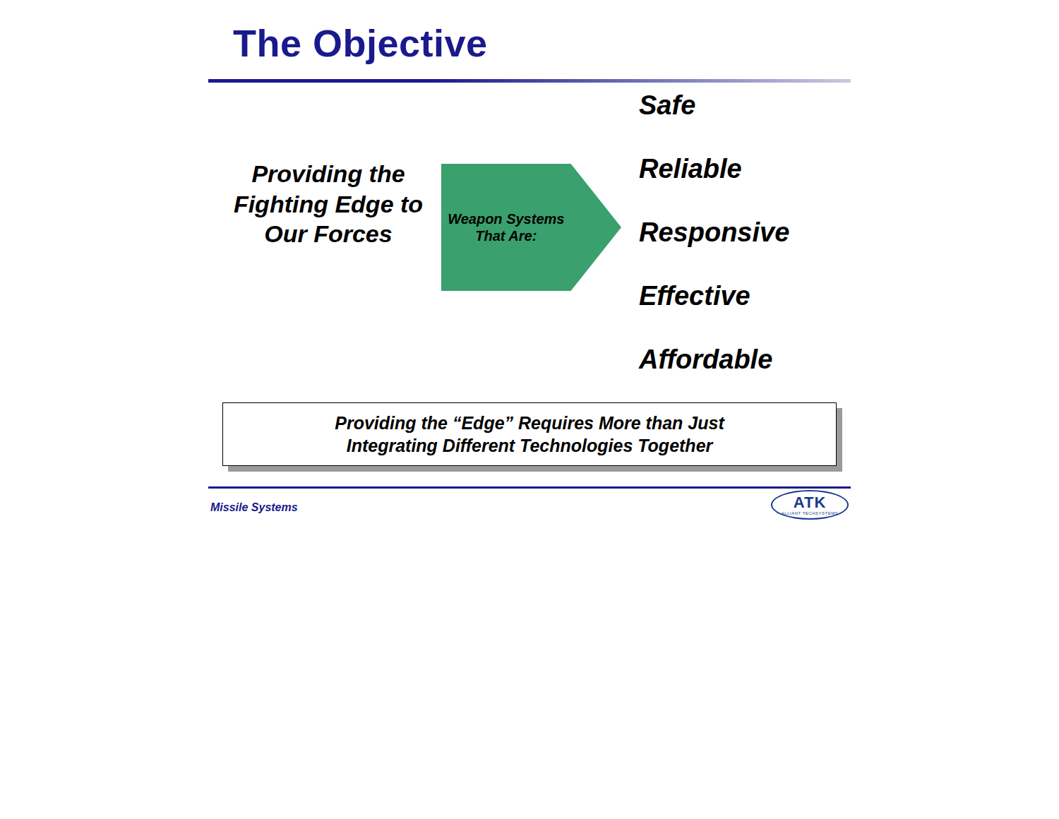The Objective
Providing the Fighting Edge to Our Forces
Weapon Systems
That Are:
Safe
Reliable
Responsive
Effective
Affordable
Providing the “Edge” Requires More than Just
Integrating Different Technologies Together
Missile Systems
ATK
ALLIANT TECHSYSTEMS